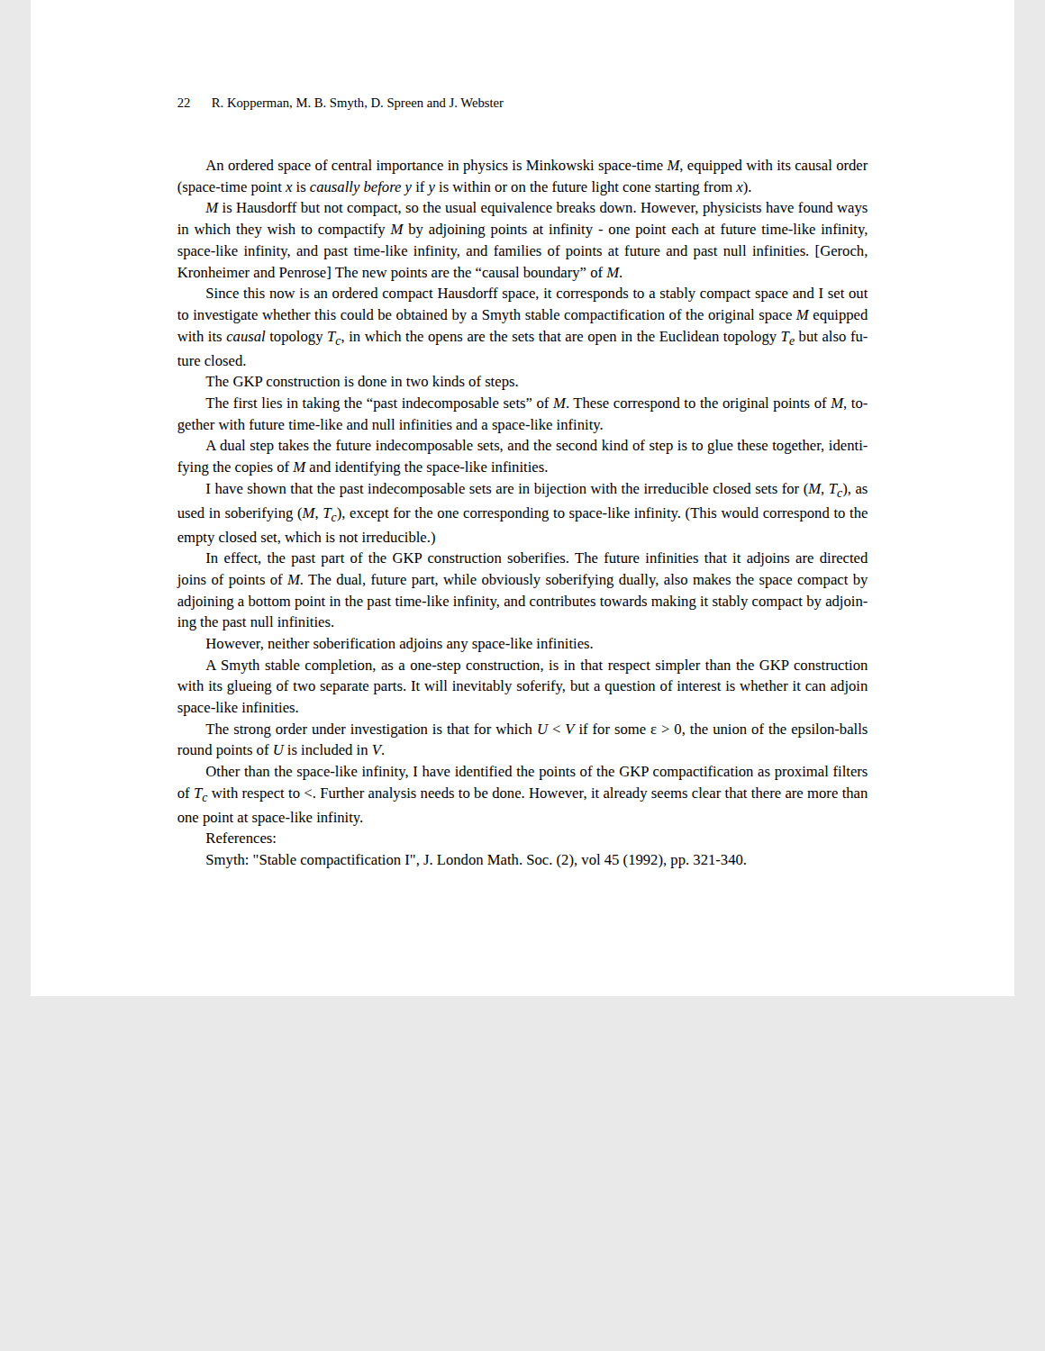22 R. Kopperman, M. B. Smyth, D. Spreen and J. Webster
An ordered space of central importance in physics is Minkowski space-time M, equipped with its causal order (space-time point x is causally before y if y is within or on the future light cone starting from x).
M is Hausdorff but not compact, so the usual equivalence breaks down. However, physicists have found ways in which they wish to compactify M by adjoining points at infinity - one point each at future time-like infinity, space-like infinity, and past time-like infinity, and families of points at future and past null infinities. [Geroch, Kronheimer and Penrose] The new points are the “causal boundary” of M.
Since this now is an ordered compact Hausdorff space, it corresponds to a stably compact space and I set out to investigate whether this could be obtained by a Smyth stable compactification of the original space M equipped with its causal topology Tc, in which the opens are the sets that are open in the Euclidean topology Te but also future closed.
The GKP construction is done in two kinds of steps.
The first lies in taking the “past indecomposable sets” of M. These correspond to the original points of M, together with future time-like and null infinities and a space-like infinity.
A dual step takes the future indecomposable sets, and the second kind of step is to glue these together, identifying the copies of M and identifying the space-like infinities.
I have shown that the past indecomposable sets are in bijection with the irreducible closed sets for (M, Tc), as used in soberifying (M, Tc), except for the one corresponding to space-like infinity. (This would correspond to the empty closed set, which is not irreducible.)
In effect, the past part of the GKP construction soberifies. The future infinities that it adjoins are directed joins of points of M. The dual, future part, while obviously soberifying dually, also makes the space compact by adjoining a bottom point in the past time-like infinity, and contributes towards making it stably compact by adjoining the past null infinities.
However, neither soberification adjoins any space-like infinities.
A Smyth stable completion, as a one-step construction, is in that respect simpler than the GKP construction with its glueing of two separate parts. It will inevitably soferify, but a question of interest is whether it can adjoin space-like infinities.
The strong order under investigation is that for which U < V if for some ε > 0, the union of the epsilon-balls round points of U is included in V.
Other than the space-like infinity, I have identified the points of the GKP compactification as proximal filters of Tc with respect to <. Further analysis needs to be done. However, it already seems clear that there are more than one point at space-like infinity.
References:
Smyth: "Stable compactification I", J. London Math. Soc. (2), vol 45 (1992), pp. 321-340.